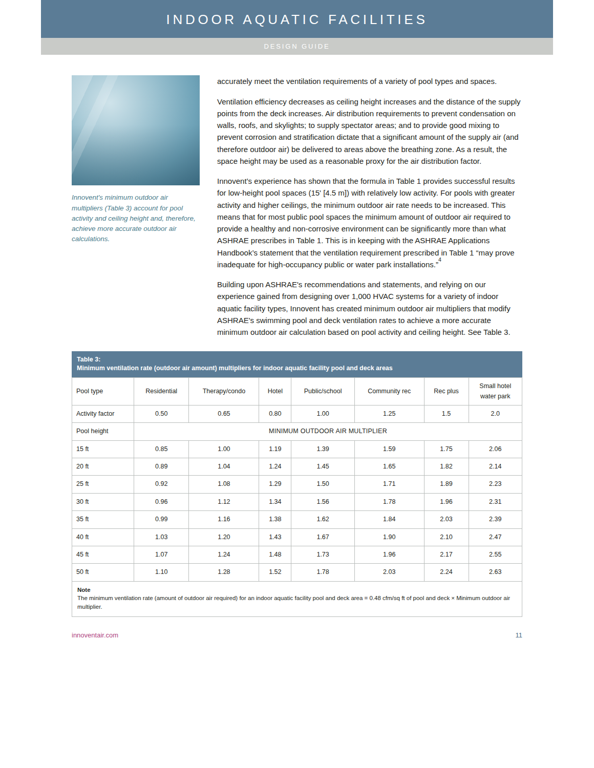Indoor Aquatic Facilities
Design Guide
Innovent's minimum outdoor air multipliers (Table 3) account for pool activity and ceiling height and, therefore, achieve more accurate outdoor air calculations.
accurately meet the ventilation requirements of a variety of pool types and spaces.
Ventilation efficiency decreases as ceiling height increases and the distance of the supply points from the deck increases. Air distribution requirements to prevent condensation on walls, roofs, and skylights; to supply spectator areas; and to provide good mixing to prevent corrosion and stratification dictate that a significant amount of the supply air (and therefore outdoor air) be delivered to areas above the breathing zone. As a result, the space height may be used as a reasonable proxy for the air distribution factor.
Innovent’s experience has shown that the formula in Table 1 provides successful results for low-height pool spaces (15' [4.5 m]) with relatively low activity. For pools with greater activity and higher ceilings, the minimum outdoor air rate needs to be increased. This means that for most public pool spaces the minimum amount of outdoor air required to provide a healthy and non-corrosive environment can be significantly more than what ASHRAE prescribes in Table 1. This is in keeping with the ASHRAE Applications Handbook’s statement that the ventilation requirement prescribed in Table 1 “may prove inadequate for high-occupancy public or water park installations.”4
Building upon ASHRAE's recommendations and statements, and relying on our experience gained from designing over 1,000 HVAC systems for a variety of indoor aquatic facility types, Innovent has created minimum outdoor air multipliers that modify ASHRAE's swimming pool and deck ventilation rates to achieve a more accurate minimum outdoor air calculation based on pool activity and ceiling height. See Table 3.
Table 3: Minimum ventilation rate (outdoor air amount) multipliers for indoor aquatic facility pool and deck areas
| Pool type | Residential | Therapy/condo | Hotel | Public/school | Community rec | Rec plus | Small hotel water park |
| --- | --- | --- | --- | --- | --- | --- | --- |
| Activity factor | 0.50 | 0.65 | 0.80 | 1.00 | 1.25 | 1.5 | 2.0 |
| Pool height | MINIMUM OUTDOOR AIR MULTIPLIER |
| 15 ft | 0.85 | 1.00 | 1.19 | 1.39 | 1.59 | 1.75 | 2.06 |
| 20 ft | 0.89 | 1.04 | 1.24 | 1.45 | 1.65 | 1.82 | 2.14 |
| 25 ft | 0.92 | 1.08 | 1.29 | 1.50 | 1.71 | 1.89 | 2.23 |
| 30 ft | 0.96 | 1.12 | 1.34 | 1.56 | 1.78 | 1.96 | 2.31 |
| 35 ft | 0.99 | 1.16 | 1.38 | 1.62 | 1.84 | 2.03 | 2.39 |
| 40 ft | 1.03 | 1.20 | 1.43 | 1.67 | 1.90 | 2.10 | 2.47 |
| 45 ft | 1.07 | 1.24 | 1.48 | 1.73 | 1.96 | 2.17 | 2.55 |
| 50 ft | 1.10 | 1.28 | 1.52 | 1.78 | 2.03 | 2.24 | 2.63 |
| Note The minimum ventilation rate (amount of outdoor air required) for an indoor aquatic facility pool and deck area = 0.48 cfm/sq ft of pool and deck × Minimum outdoor air multiplier. |
innoventair.com 11